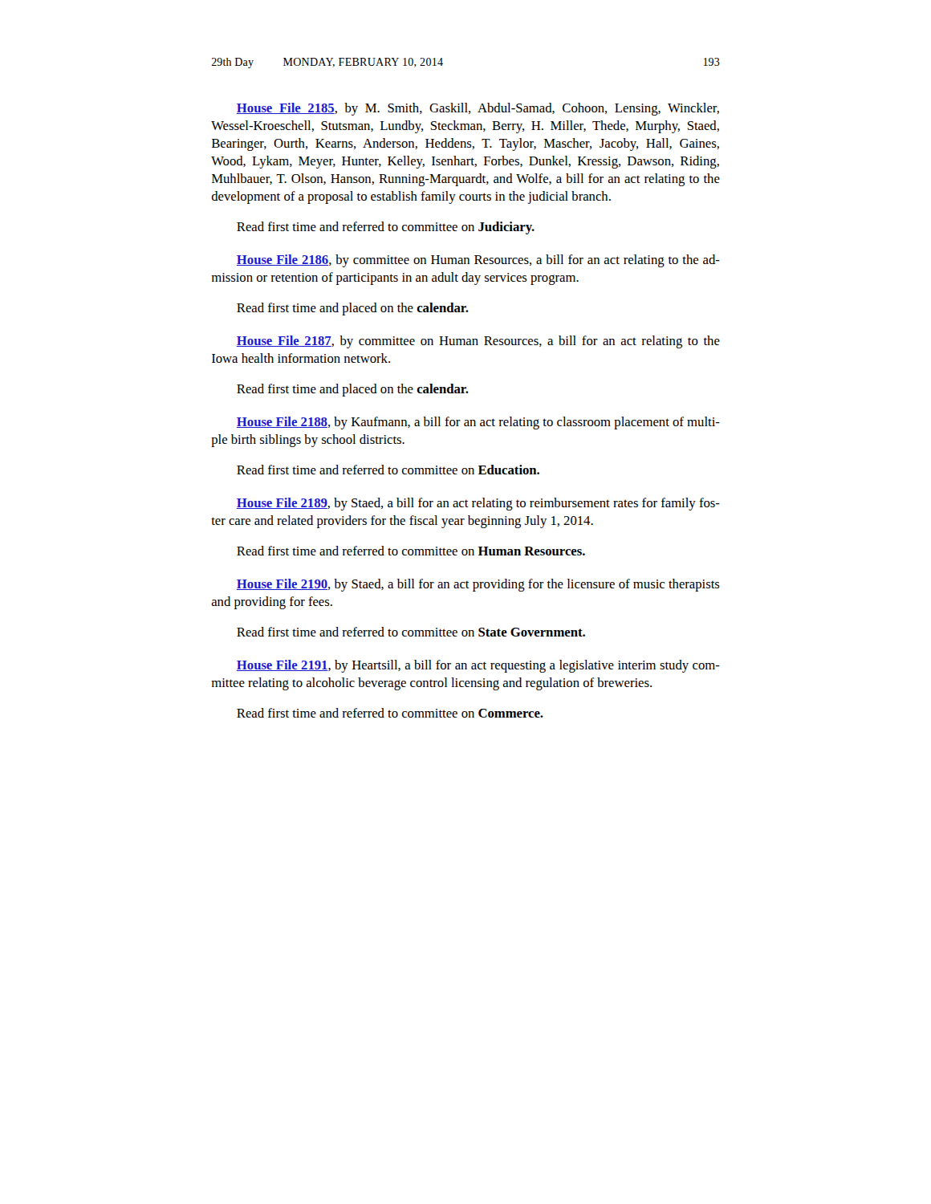29th Day Monday, February 10, 2014 193
House File 2185, by M. Smith, Gaskill, Abdul-Samad, Cohoon, Lensing, Winckler, Wessel-Kroeschell, Stutsman, Lundby, Steckman, Berry, H. Miller, Thede, Murphy, Staed, Bearinger, Ourth, Kearns, Anderson, Heddens, T. Taylor, Mascher, Jacoby, Hall, Gaines, Wood, Lykam, Meyer, Hunter, Kelley, Isenhart, Forbes, Dunkel, Kressig, Dawson, Riding, Muhlbauer, T. Olson, Hanson, Running-Marquardt, and Wolfe, a bill for an act relating to the development of a proposal to establish family courts in the judicial branch.
Read first time and referred to committee on Judiciary.
House File 2186, by committee on Human Resources, a bill for an act relating to the admission or retention of participants in an adult day services program.
Read first time and placed on the calendar.
House File 2187, by committee on Human Resources, a bill for an act relating to the Iowa health information network.
Read first time and placed on the calendar.
House File 2188, by Kaufmann, a bill for an act relating to classroom placement of multiple birth siblings by school districts.
Read first time and referred to committee on Education.
House File 2189, by Staed, a bill for an act relating to reimbursement rates for family foster care and related providers for the fiscal year beginning July 1, 2014.
Read first time and referred to committee on Human Resources.
House File 2190, by Staed, a bill for an act providing for the licensure of music therapists and providing for fees.
Read first time and referred to committee on State Government.
House File 2191, by Heartsill, a bill for an act requesting a legislative interim study committee relating to alcoholic beverage control licensing and regulation of breweries.
Read first time and referred to committee on Commerce.